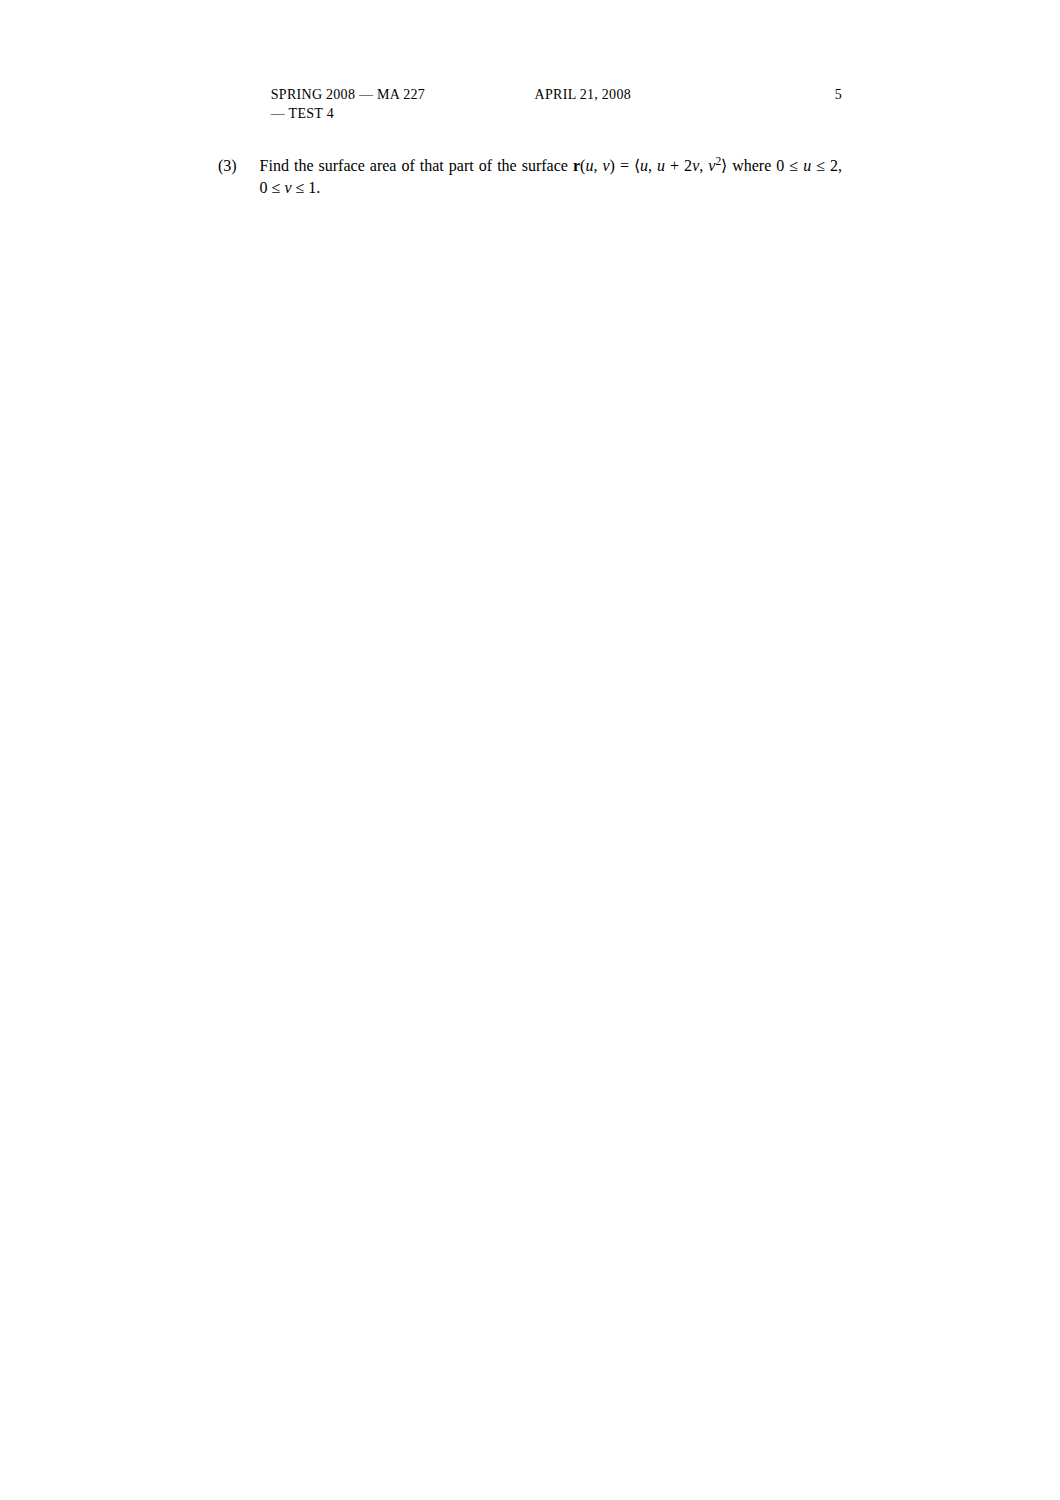SPRING 2008 — MA 227 — TEST 4
APRIL 21, 2008
5
(3) Find the surface area of that part of the surface r(u, v) = ⟨u, u + 2v, v2⟩ where 0 ≤ u ≤ 2, 0 ≤ v ≤ 1.